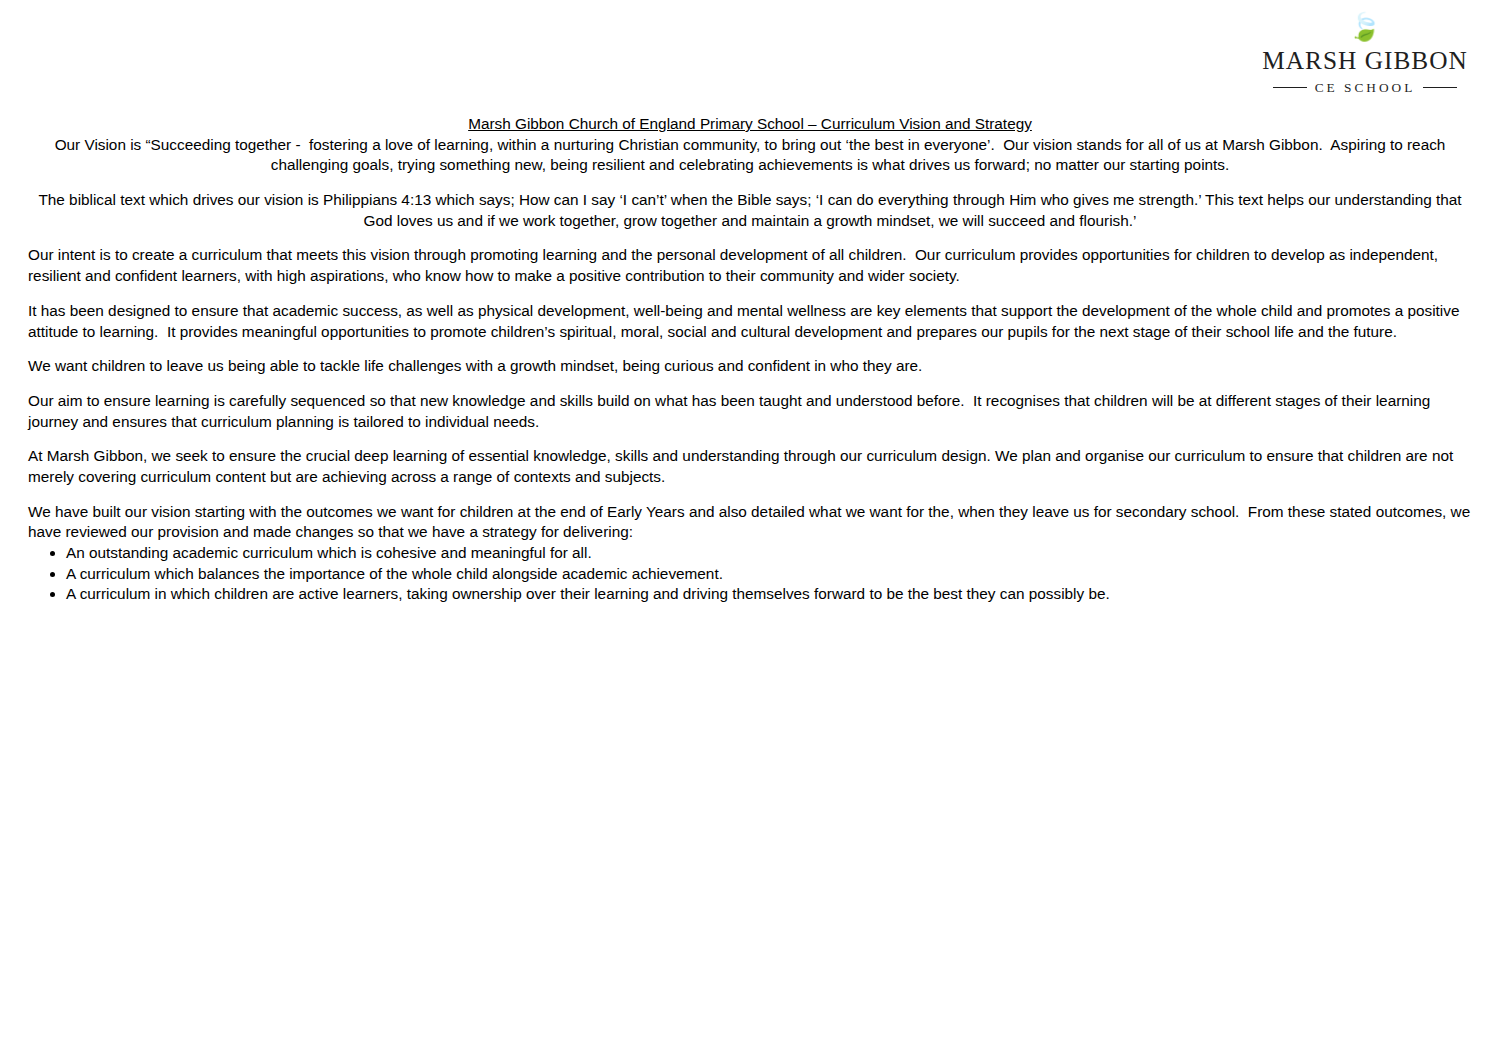🍃
MARSH GIBBON
CE SCHOOL
Marsh Gibbon Church of England Primary School – Curriculum Vision and Strategy
Our Vision is “Succeeding together - fostering a love of learning, within a nurturing Christian community, to bring out ‘the best in everyone’. Our vision stands for all of us at Marsh Gibbon. Aspiring to reach challenging goals, trying something new, being resilient and celebrating achievements is what drives us forward; no matter our starting points.
The biblical text which drives our vision is Philippians 4:13 which says; How can I say ‘I can’t’ when the Bible says; ‘I can do everything through Him who gives me strength.’ This text helps our understanding that God loves us and if we work together, grow together and maintain a growth mindset, we will succeed and flourish.’
Our intent is to create a curriculum that meets this vision through promoting learning and the personal development of all children. Our curriculum provides opportunities for children to develop as independent, resilient and confident learners, with high aspirations, who know how to make a positive contribution to their community and wider society.
It has been designed to ensure that academic success, as well as physical development, well-being and mental wellness are key elements that support the development of the whole child and promotes a positive attitude to learning. It provides meaningful opportunities to promote children’s spiritual, moral, social and cultural development and prepares our pupils for the next stage of their school life and the future.
We want children to leave us being able to tackle life challenges with a growth mindset, being curious and confident in who they are.
Our aim to ensure learning is carefully sequenced so that new knowledge and skills build on what has been taught and understood before. It recognises that children will be at different stages of their learning journey and ensures that curriculum planning is tailored to individual needs.
At Marsh Gibbon, we seek to ensure the crucial deep learning of essential knowledge, skills and understanding through our curriculum design. We plan and organise our curriculum to ensure that children are not merely covering curriculum content but are achieving across a range of contexts and subjects.
We have built our vision starting with the outcomes we want for children at the end of Early Years and also detailed what we want for the, when they leave us for secondary school. From these stated outcomes, we have reviewed our provision and made changes so that we have a strategy for delivering:
An outstanding academic curriculum which is cohesive and meaningful for all.
A curriculum which balances the importance of the whole child alongside academic achievement.
A curriculum in which children are active learners, taking ownership over their learning and driving themselves forward to be the best they can possibly be.